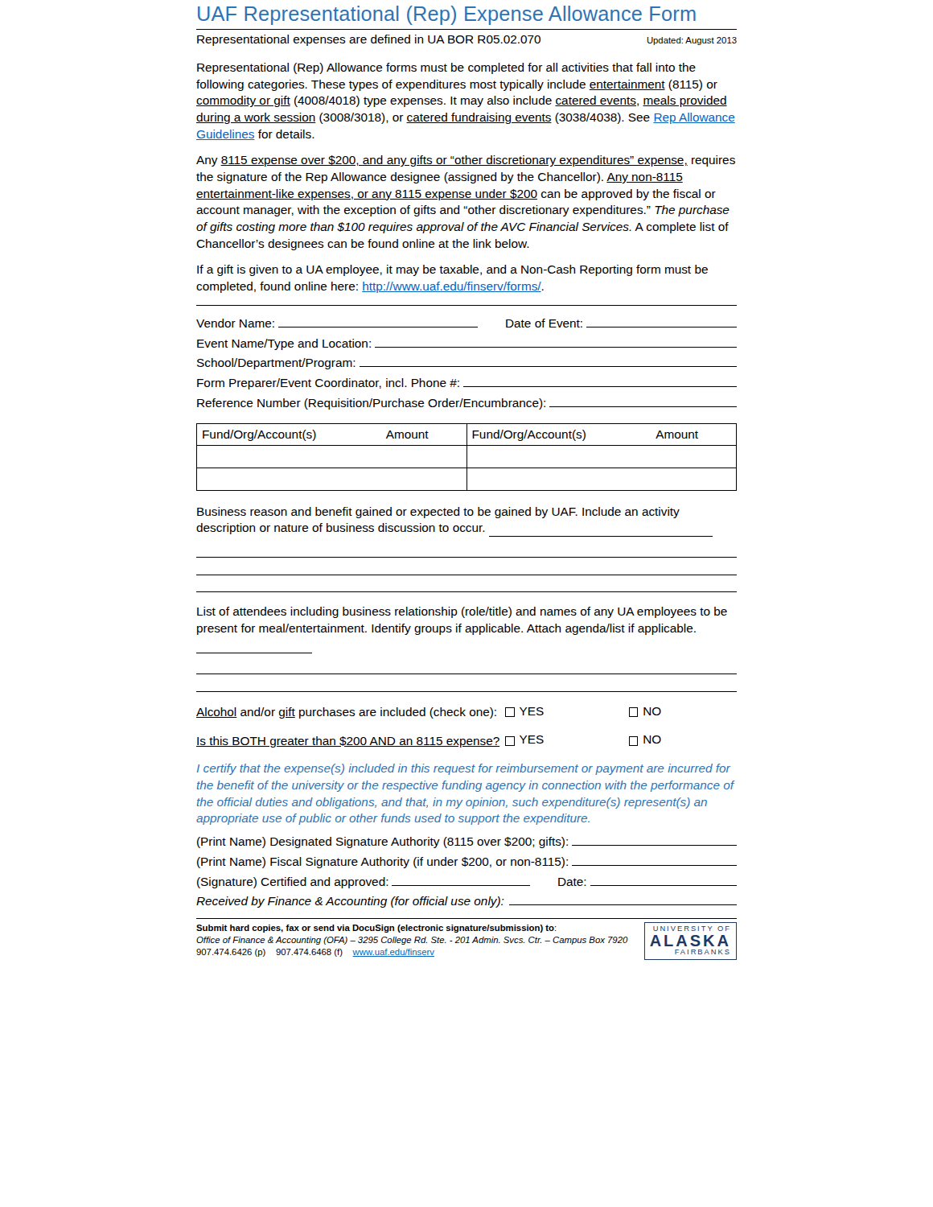UAF Representational (Rep) Expense Allowance Form
Representational expenses are defined in UA BOR R05.02.070 Updated: August 2013
Representational (Rep) Allowance forms must be completed for all activities that fall into the following categories. These types of expenditures most typically include entertainment (8115) or commodity or gift (4008/4018) type expenses. It may also include catered events, meals provided during a work session (3008/3018), or catered fundraising events (3038/4038). See Rep Allowance Guidelines for details.
Any 8115 expense over $200, and any gifts or “other discretionary expenditures” expense, requires the signature of the Rep Allowance designee (assigned by the Chancellor). Any non-8115 entertainment-like expenses, or any 8115 expense under $200 can be approved by the fiscal or account manager, with the exception of gifts and “other discretionary expenditures.” The purchase of gifts costing more than $100 requires approval of the AVC Financial Services. A complete list of Chancellor’s designees can be found online at the link below.
If a gift is given to a UA employee, it may be taxable, and a Non-Cash Reporting form must be completed, found online here: http://www.uaf.edu/finserv/forms/.
Vendor Name:
Date of Event:
Event Name/Type and Location:
School/Department/Program:
Form Preparer/Event Coordinator, incl. Phone #:
Reference Number (Requisition/Purchase Order/Encumbrance):
| Fund/Org/Account(s) Amount | Fund/Org/Account(s) Amount |
| --- | --- |
Business reason and benefit gained or expected to be gained by UAF. Include an activity description or nature of business discussion to occur.
List of attendees including business relationship (role/title) and names of any UA employees to be present for meal/entertainment. Identify groups if applicable. Attach agenda/list if applicable.
Alcohol and/or gift purchases are included (check one):
YES
NO
Is this BOTH greater than $200 AND an 8115 expense?
YES
NO
I certify that the expense(s) included in this request for reimbursement or payment are incurred for the benefit of the university or the respective funding agency in connection with the performance of the official duties and obligations, and that, in my opinion, such expenditure(s) represent(s) an appropriate use of public or other funds used to support the expenditure.
(Print Name) Designated Signature Authority (8115 over $200; gifts):
(Print Name) Fiscal Signature Authority (if under $200, or non-8115):
(Signature) Certified and approved: Date:
Received by Finance & Accounting (for official use only):
Submit hard copies, fax or send via DocuSign (electronic signature/submission) to:
Office of Finance & Accounting (OFA) – 3295 College Rd. Ste. - 201 Admin. Svcs. Ctr. – Campus Box 7920
907.474.6426 (p) 907.474.6468 (f) www.uaf.edu/finserv
UNIVERSITY OF
ALASKA
FAIRBANKS